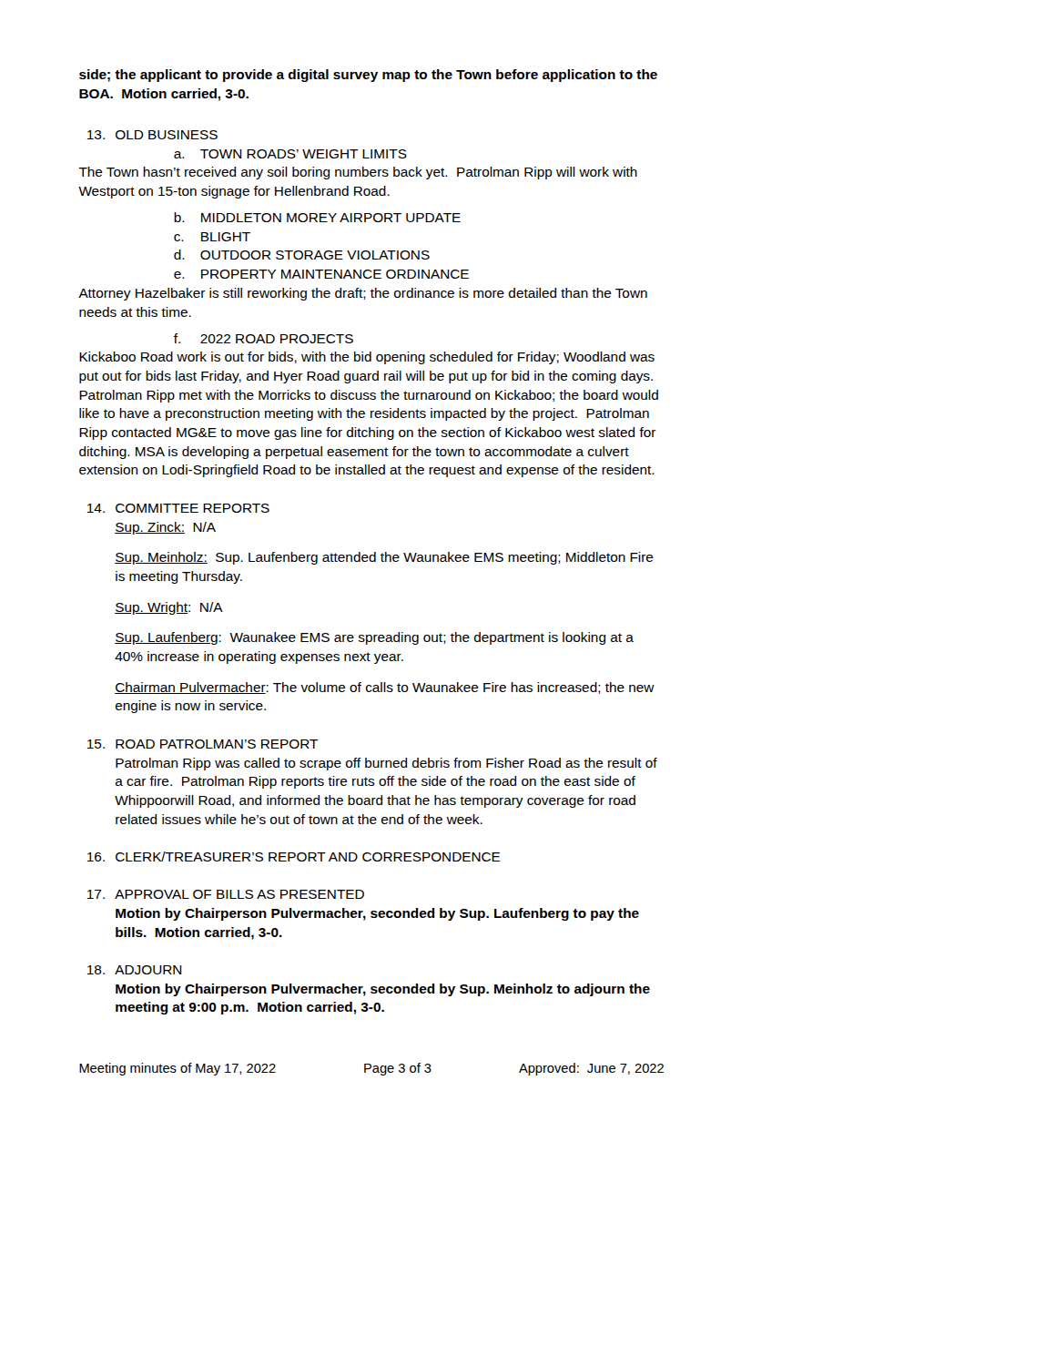side; the applicant to provide a digital survey map to the Town before application to the BOA. Motion carried, 3-0.
OLD BUSINESS
TOWN ROADS’ WEIGHT LIMITS
The Town hasn’t received any soil boring numbers back yet. Patrolman Ripp will work with Westport on 15-ton signage for Hellenbrand Road.
MIDDLETON MOREY AIRPORT UPDATE
BLIGHT
OUTDOOR STORAGE VIOLATIONS
PROPERTY MAINTENANCE ORDINANCE
Attorney Hazelbaker is still reworking the draft; the ordinance is more detailed than the Town needs at this time.
2022 ROAD PROJECTS
Kickaboo Road work is out for bids, with the bid opening scheduled for Friday; Woodland was put out for bids last Friday, and Hyer Road guard rail will be put up for bid in the coming days. Patrolman Ripp met with the Morricks to discuss the turnaround on Kickaboo; the board would like to have a preconstruction meeting with the residents impacted by the project. Patrolman Ripp contacted MG&E to move gas line for ditching on the section of Kickaboo west slated for ditching. MSA is developing a perpetual easement for the town to accommodate a culvert extension on Lodi-Springfield Road to be installed at the request and expense of the resident.
COMMITTEE REPORTS
Sup. Zinck: N/A
Sup. Meinholz: Sup. Laufenberg attended the Waunakee EMS meeting; Middleton Fire is meeting Thursday.
Sup. Wright: N/A
Sup. Laufenberg: Waunakee EMS are spreading out; the department is looking at a 40% increase in operating expenses next year.
Chairman Pulvermacher: The volume of calls to Waunakee Fire has increased; the new engine is now in service.
ROAD PATROLMAN’S REPORT
Patrolman Ripp was called to scrape off burned debris from Fisher Road as the result of a car fire. Patrolman Ripp reports tire ruts off the side of the road on the east side of Whippoorwill Road, and informed the board that he has temporary coverage for road related issues while he’s out of town at the end of the week.
CLERK/TREASURER’S REPORT AND CORRESPONDENCE
APPROVAL OF BILLS AS PRESENTED
Motion by Chairperson Pulvermacher, seconded by Sup. Laufenberg to pay the bills. Motion carried, 3-0.
ADJOURN
Motion by Chairperson Pulvermacher, seconded by Sup. Meinholz to adjourn the meeting at 9:00 p.m. Motion carried, 3-0.
Meeting minutes of May 17, 2022 Page 3 of 3 Approved: June 7, 2022